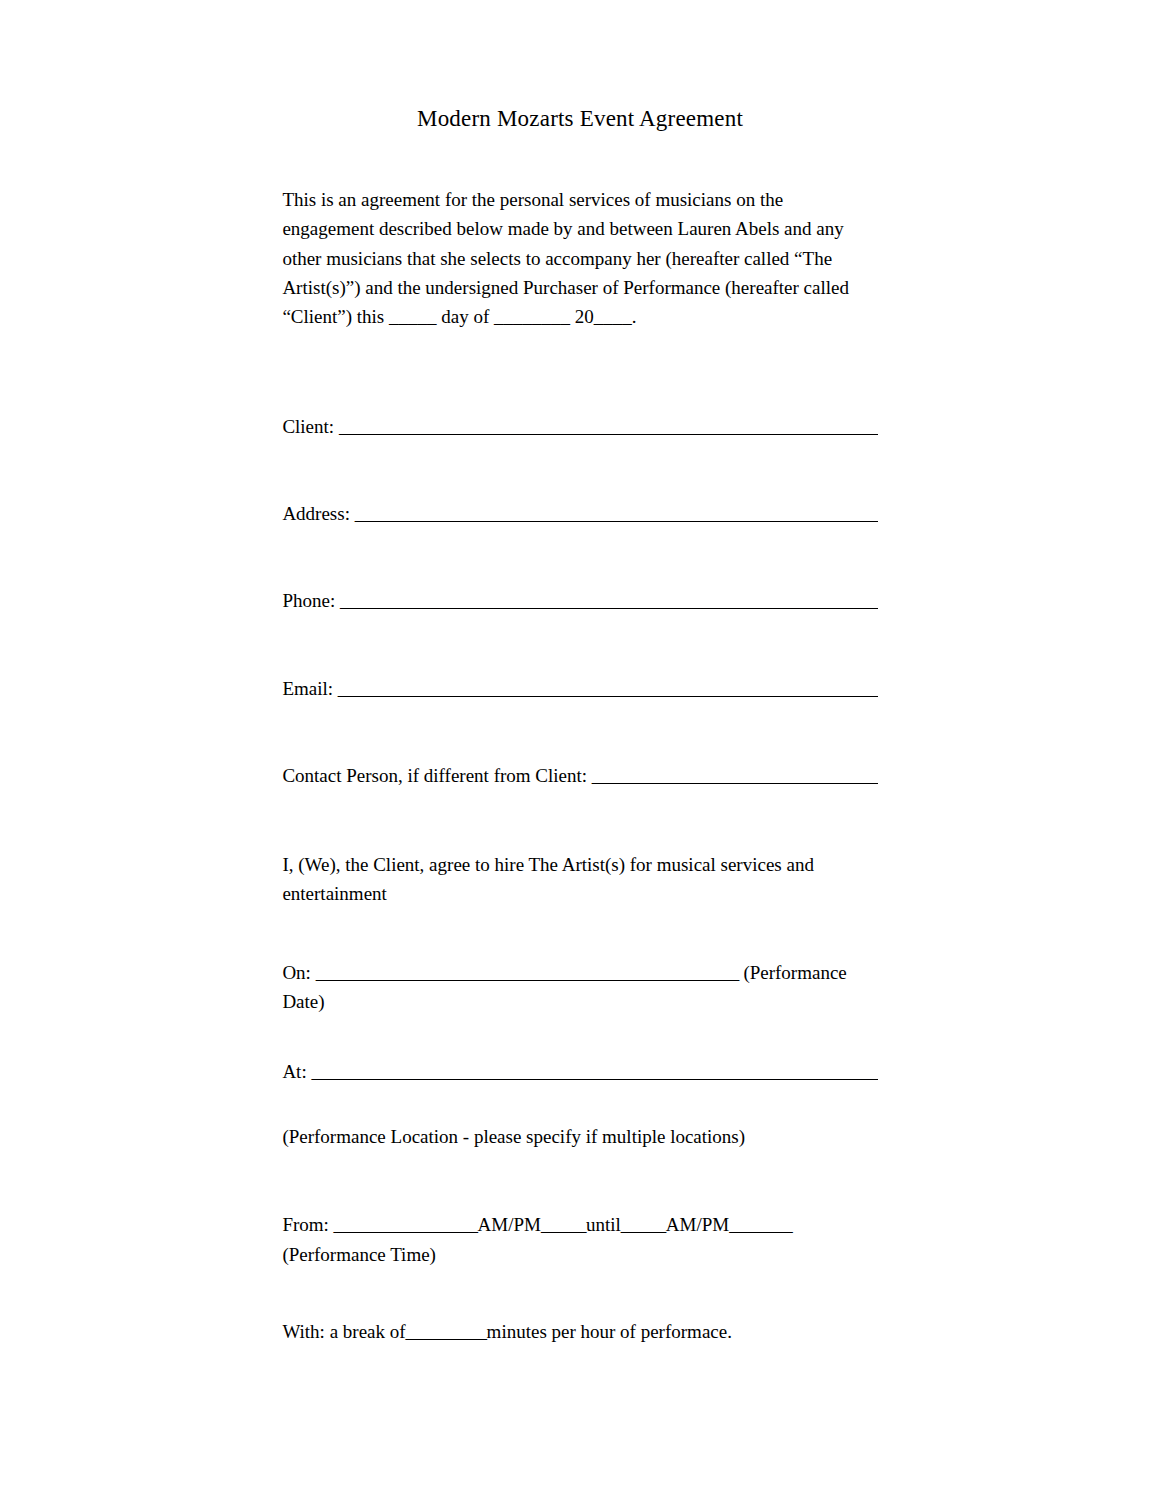Modern Mozarts Event Agreement
This is an agreement for the personal services of musicians on the engagement described below made by and between Lauren Abels and any other musicians that she selects to accompany her (hereafter called “The Artist(s)”) and the undersigned Purchaser of Performance (hereafter called “Client”) this _____ day of ________ 20____.
Client: _______________________________________________________________
Address: ______________________________________________________________
Phone: _______________________________________________________________
Email: _______________________________________________________________
Contact Person, if different from Client: _____________________________________
I, (We), the Client, agree to hire The Artist(s) for musical services and entertainment
On: _______________________________________________ (Performance Date)
At: _____________________________________________________________________
(Performance Location - please specify if multiple locations)
From: ________________AM/PM_____until_____AM/PM_______ (Performance Time)
With: a break of_________minutes per hour of performace.